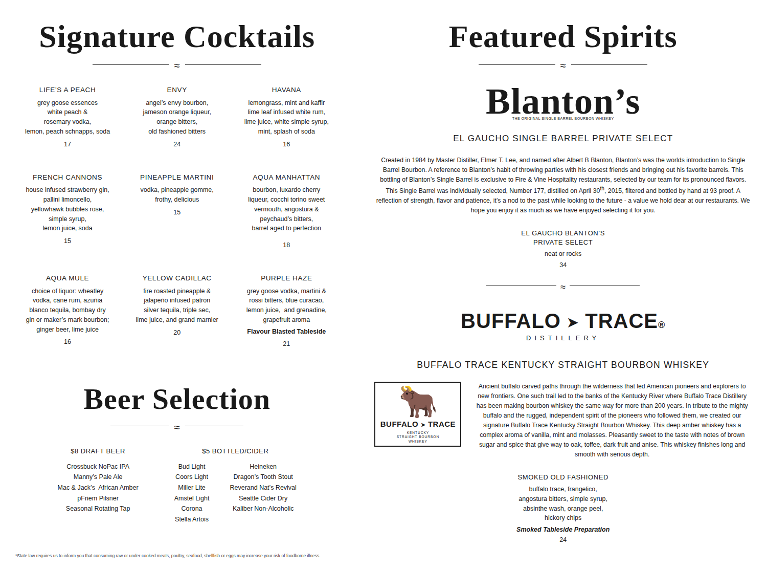Signature Cocktails
≈
Life’s a Peach
grey goose essences
white peach &
rosemary vodka,
lemon, peach schnapps, soda
17
Envy
angel’s envy bourbon,
jameson orange liqueur,
orange bitters,
old fashioned bitters
24
Havana
lemongrass, mint and kaffir
lime leaf infused white rum,
lime juice, white simple syrup,
mint, splash of soda
16
French Cannons
house infused strawberry gin,
pallini limoncello,
yellowhawk bubbles rose,
simple syrup,
lemon juice, soda
15
Pineapple Martini
vodka, pineapple gomme,
frothy, delicious
15
Aqua Manhattan
bourbon, luxardo cherry
liqueur, cocchi torino sweet
vermouth, angostura &
peychaud’s bitters,
barrel aged to perfection
18
Aqua Mule
choice of liquor: wheatley
vodka, cane rum, azuñia
blanco tequila, bombay dry
gin or maker’s mark bourbon;
ginger beer, lime juice
16
Yellow Cadillac
fire roasted pineapple &
jalapeño infused patron
silver tequila, triple sec,
lime juice, and grand marnier
20
Purple Haze
grey goose vodka, martini &
rossi bitters, blue curacao,
lemon juice, and grenadine,
grapefruit aroma
Flavour Blasted Tableside
21
Beer Selection
≈
$8 DRAFT BEER
Crossbuck NoPac IPA
Manny’s Pale Ale
Mac & Jack’s African Amber
pFriem Pilsner
Seasonal Rotating Tap
$5 BOTTLED/CIDER
Bud Light
Coors Light
Miller Lite
Amstel Light
Corona
Stella Artois
Heineken
Dragon’s Tooth Stout
Reverand Nat’s Revival
Seattle Cider Dry
Kaliber Non-Alcoholic
*State law requires us to inform you that consuming raw or under-cooked meats, poultry, seafood, shellfish or eggs may increase your risk of foodborne illness.
Featured Spirits
≈
Blanton’s
THE ORIGINAL SINGLE BARREL BOURBON WHISKEY
EL GAUCHO SINGLE BARREL PRIVATE SELECT
Created in 1984 by Master Distiller, Elmer T. Lee, and named after Albert B Blanton, Blanton’s was the worlds introduction to Single Barrel Bourbon. A reference to Blanton’s habit of throwing parties with his closest friends and bringing out his favorite barrels. This bottling of Blanton’s Single Barrel is exclusive to Fire & Vine Hospitality restaurants, selected by our team for its pronounced flavors. This Single Barrel was individually selected, Number 177, distilled on April 30th, 2015, filtered and bottled by hand at 93 proof. A reflection of strength, flavor and patience, it’s a nod to the past while looking to the future - a value we hold dear at our restaurants. We hope you enjoy it as much as we have enjoyed selecting it for you.
EL GAUCHO BLANTON’S
PRIVATE SELECT
neat or rocks
34
≈
BUFFALO ➤ TRACE®
DISTILLERY
BUFFALO TRACE KENTUCKY STRAIGHT BOURBON WHISKEY
🐂
BUFFALO ➤ TRACE
KENTUCKY
STRAIGHT BOURBON
WHISKEY
Ancient buffalo carved paths through the wilderness that led American pioneers and explorers to new frontiers. One such trail led to the banks of the Kentucky River where Buffalo Trace Distillery has been making bourbon whiskey the same way for more than 200 years. In tribute to the mighty buffalo and the rugged, independent spirit of the pioneers who followed them, we created our signature Buffalo Trace Kentucky Straight Bourbon Whiskey. This deep amber whiskey has a complex aroma of vanilla, mint and molasses. Pleasantly sweet to the taste with notes of brown sugar and spice that give way to oak, toffee, dark fruit and anise. This whiskey finishes long and smooth with serious depth.
SMOKED OLD FASHIONED
buffalo trace, frangelico,
angostura bitters, simple syrup,
absinthe wash, orange peel,
hickory chips
Smoked Tableside Preparation
24